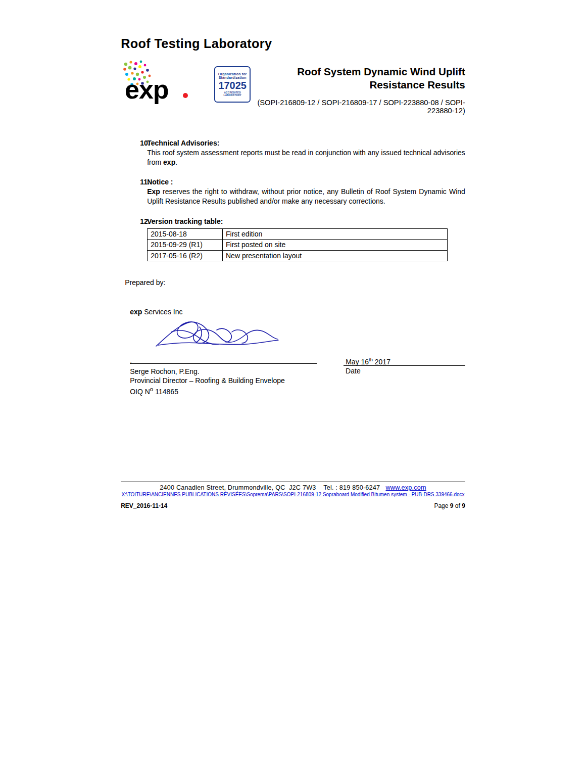Roof Testing Laboratory
exp
Organization for
Standardization
17025
ACCREDITED LABORATORY
Roof System Dynamic Wind Uplift
Resistance Results
(SOPI-216809-12 / SOPI-216809-17 / SOPI-223880-08 / SOPI-223880-12)
10.
Technical Advisories:
This roof system assessment reports must be read in conjunction with any issued technical advisories from exp.
11.
Notice :
Exp reserves the right to withdraw, without prior notice, any Bulletin of Roof System Dynamic Wind Uplift Resistance Results published and/or make any necessary corrections.
12.
Version tracking table:
| 2015-08-18 | First edition |
| 2015-09-29 (R1) | First posted on site |
| 2017-05-16 (R2) | New presentation layout |
Prepared by:
exp Services Inc
.
May 16th 2017
Serge Rochon, P.Eng.
Provincial Director – Roofing & Building Envelope
OIQ No 114865
Date
2400 Canadien Street, Drummondville, QC J2C 7W3 Tel. : 819 850-6247 www.exp.com
X:\TOITURE\ANCIENNES PUBLICATIONS RÉVISÉES\Soprema\PARS\SOPI-216809-12 Sopraboard Modified Bitumen system - PUB-DRS 339466.docx
REV_2016-11-14
Page 9 of 9